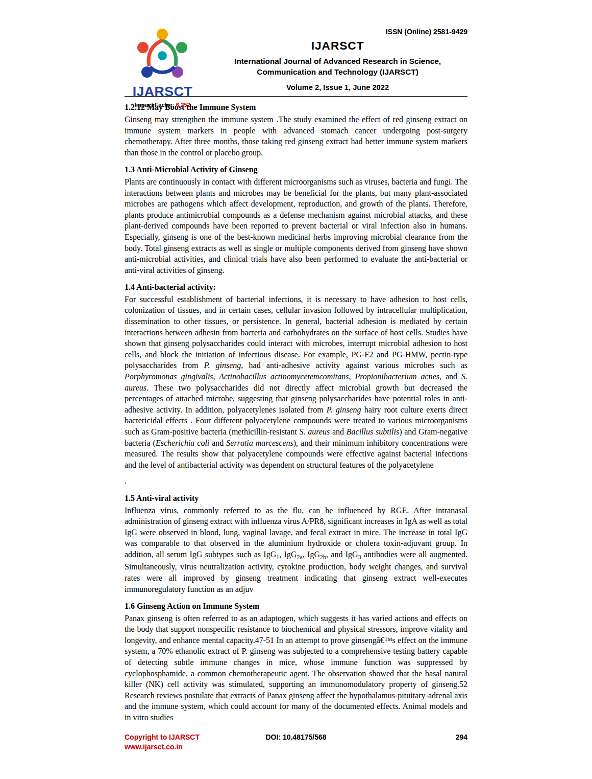IJARSCT
Impact Factor: 6.252
ISSN (Online) 2581-9429
IJARSCT
International Journal of Advanced Research in Science, Communication and Technology (IJARSCT)
Volume 2, Issue 1, June 2022
1.2.12 May Boost the Immune System
Ginseng may strengthen the immune system .The study examined the effect of red ginseng extract on immune system markers in people with advanced stomach cancer undergoing post-surgery chemotherapy. After three months, those taking red ginseng extract had better immune system markers than those in the control or placebo group.
1.3 Anti-Microbial Activity of Ginseng
Plants are continuously in contact with different microorganisms such as viruses, bacteria and fungi. The interactions between plants and microbes may be beneficial for the plants, but many plant-associated microbes are pathogens which affect development, reproduction, and growth of the plants. Therefore, plants produce antimicrobial compounds as a defense mechanism against microbial attacks, and these plant-derived compounds have been reported to prevent bacterial or viral infection also in humans. Especially, ginseng is one of the best-known medicinal herbs improving microbial clearance from the body. Total ginseng extracts as well as single or multiple components derived from ginseng have shown anti-microbial activities, and clinical trials have also been performed to evaluate the anti-bacterial or anti-viral activities of ginseng.
1.4 Anti-bacterial activity:
For successful establishment of bacterial infections, it is necessary to have adhesion to host cells, colonization of tissues, and in certain cases, cellular invasion followed by intracellular multiplication, dissemination to other tissues, or persistence. In general, bacterial adhesion is mediated by certain interactions between adhesin from bacteria and carbohydrates on the surface of host cells. Studies have shown that ginseng polysaccharides could interact with microbes, interrupt microbial adhesion to host cells, and block the initiation of infectious disease. For example, PG-F2 and PG-HMW, pectin-type polysaccharides from P. ginseng, had anti-adhesive activity against various microbes such as Porphyromonas gingivalis, Actinobacillus actinomycetemcomitans, Propionibacterium acnes, and S. aureus. These two polysaccharides did not directly affect microbial growth but decreased the percentages of attached microbe, suggesting that ginseng polysaccharides have potential roles in anti-adhesive activity. In addition, polyacetylenes isolated from P. ginseng hairy root culture exerts direct bactericidal effects . Four different polyacetylene compounds were treated to various microorganisms such as Gram-positive bacteria (methicillin-resistant S. aureus and Bacillus subtilis) and Gram-negative bacteria (Escherichia coli and Serratia marcescens), and their minimum inhibitory concentrations were measured. The results show that polyacetylene compounds were effective against bacterial infections and the level of antibacterial activity was dependent on structural features of the polyacetylene
.
1.5 Anti-viral activity
Influenza virus, commonly referred to as the flu, can be influenced by RGE. After intranasal administration of ginseng extract with influenza virus A/PR8, significant increases in IgA as well as total IgG were observed in blood, lung, vaginal lavage, and fecal extract in mice. The increase in total IgG was comparable to that observed in the aluminium hydroxide or cholera toxin-adjuvant group. In addition, all serum IgG subtypes such as IgG1, IgG2a, IgG2b, and IgG3 antibodies were all augmented. Simultaneously, virus neutralization activity, cytokine production, body weight changes, and survival rates were all improved by ginseng treatment indicating that ginseng extract well-executes immunoregulatory function as an adjuv
1.6 Ginseng Action on Immune System
Panax ginseng is often referred to as an adaptogen, which suggests it has varied actions and effects on the body that support nonspecific resistance to biochemical and physical stressors, improve vitality and longevity, and enhance mental capacity.47-51 In an attempt to prove ginsengâ€™s effect on the immune system, a 70% ethanolic extract of P. ginseng was subjected to a comprehensive testing battery capable of detecting subtle immune changes in mice, whose immune function was suppressed by cyclophosphamide, a common chemotherapeutic agent. The observation showed that the basal natural killer (NK) cell activity was stimulated, supporting an immunomodulatory property of ginseng.52 Research reviews postulate that extracts of Panax ginseng affect the hypothalamus-pituitary-adrenal axis and the immune system, which could account for many of the documented effects. Animal models and in vitro studies
Copyright to IJARSCT www.ijarsct.co.in
DOI: 10.48175/568
294